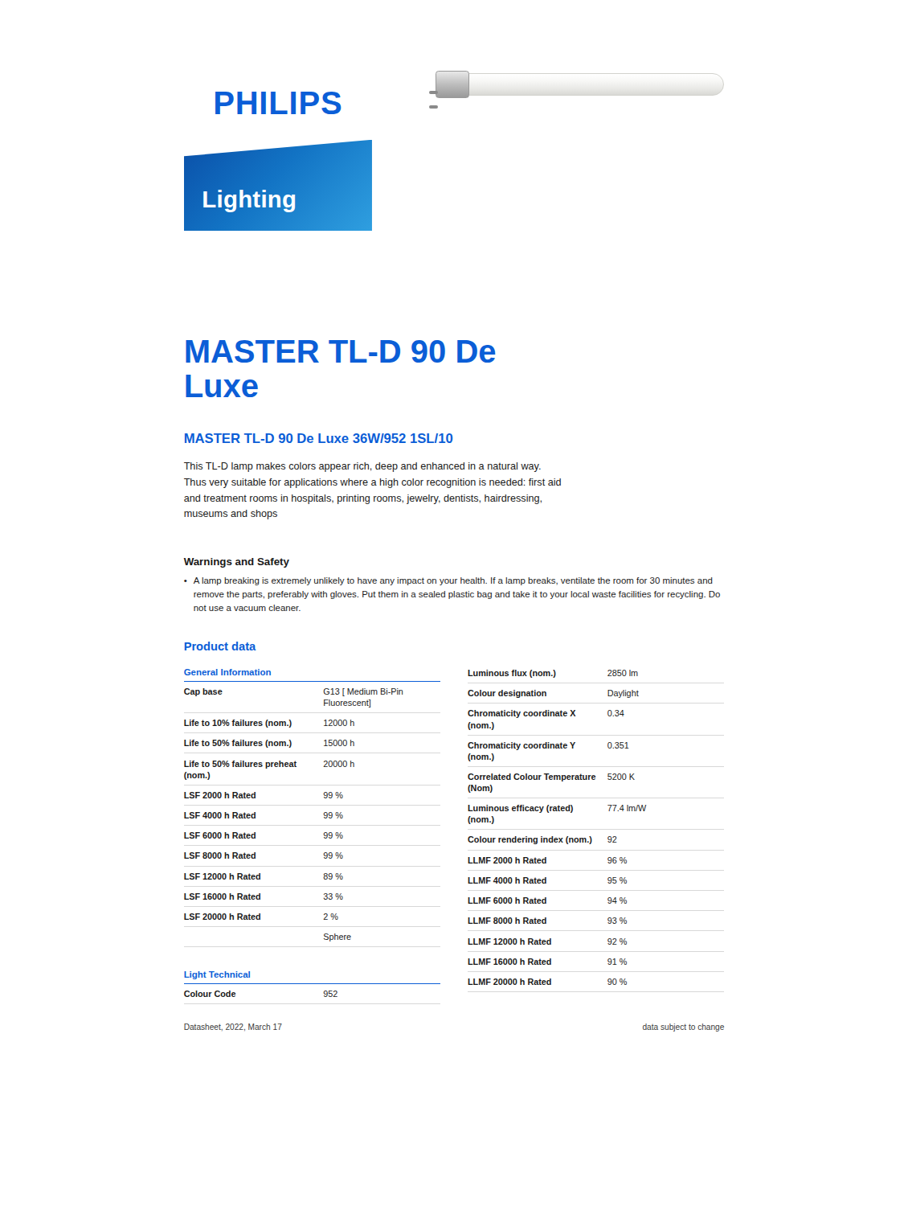PHILIPS
Lighting
MASTER TL-D 90 De Luxe
MASTER TL-D 90 De Luxe 36W/952 1SL/10
This TL-D lamp makes colors appear rich, deep and enhanced in a natural way. Thus very suitable for applications where a high color recognition is needed: first aid and treatment rooms in hospitals, printing rooms, jewelry, dentists, hairdressing, museums and shops
Warnings and Safety
A lamp breaking is extremely unlikely to have any impact on your health. If a lamp breaks, ventilate the room for 30 minutes and remove the parts, preferably with gloves. Put them in a sealed plastic bag and take it to your local waste facilities for recycling. Do not use a vacuum cleaner.
Product data
General Information
| Cap base | G13 [ Medium Bi-Pin Fluorescent] |
| Life to 10% failures (nom.) | 12000 h |
| Life to 50% failures (nom.) | 15000 h |
| Life to 50% failures preheat (nom.) | 20000 h |
| LSF 2000 h Rated | 99 % |
| LSF 4000 h Rated | 99 % |
| LSF 6000 h Rated | 99 % |
| LSF 8000 h Rated | 99 % |
| LSF 12000 h Rated | 89 % |
| LSF 16000 h Rated | 33 % |
| LSF 20000 h Rated | 2 % |
| | Sphere |
Light Technical
| Colour Code | 952 |
| Luminous flux (nom.) | 2850 lm |
| Colour designation | Daylight |
| Chromaticity coordinate X (nom.) | 0.34 |
| Chromaticity coordinate Y (nom.) | 0.351 |
| Correlated Colour Temperature (Nom) | 5200 K |
| Luminous efficacy (rated) (nom.) | 77.4 lm/W |
| Colour rendering index (nom.) | 92 |
| LLMF 2000 h Rated | 96 % |
| LLMF 4000 h Rated | 95 % |
| LLMF 6000 h Rated | 94 % |
| LLMF 8000 h Rated | 93 % |
| LLMF 12000 h Rated | 92 % |
| LLMF 16000 h Rated | 91 % |
| LLMF 20000 h Rated | 90 % |
Datasheet, 2022, March 17
data subject to change